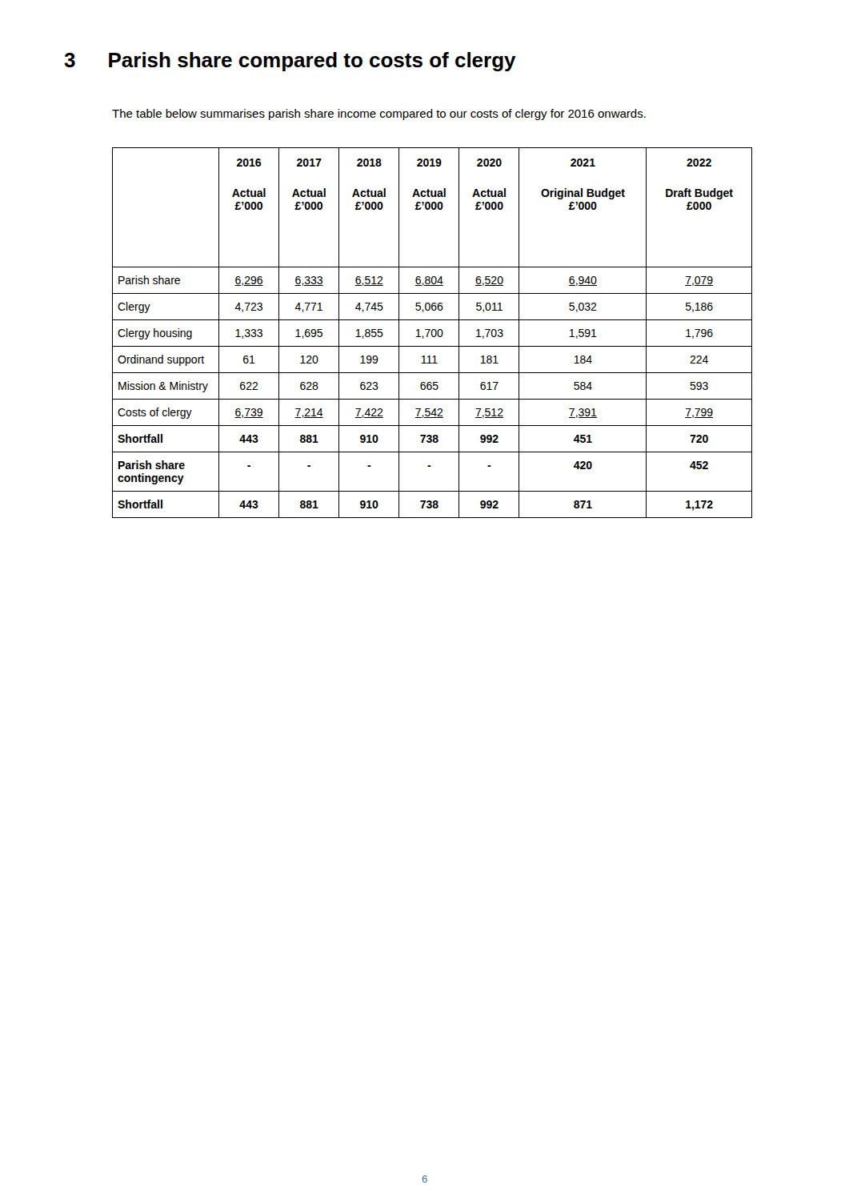3
Parish share compared to costs of clergy
The table below summarises parish share income compared to our costs of clergy for 2016 onwards.
| | 2016 Actual £’000 | 2017 Actual £’000 | 2018 Actual £’000 | 2019 Actual £’000 | 2020 Actual £’000 | 2021 Original Budget £’000 | 2022 Draft Budget £000 |
| --- | --- | --- | --- | --- | --- | --- | --- |
| Parish share | 6,296 | 6,333 | 6,512 | 6,804 | 6,520 | 6,940 | 7,079 |
| Clergy | 4,723 | 4,771 | 4,745 | 5,066 | 5,011 | 5,032 | 5,186 |
| Clergy housing | 1,333 | 1,695 | 1,855 | 1,700 | 1,703 | 1,591 | 1,796 |
| Ordinand support | 61 | 120 | 199 | 111 | 181 | 184 | 224 |
| Mission & Ministry | 622 | 628 | 623 | 665 | 617 | 584 | 593 |
| Costs of clergy | 6,739 | 7,214 | 7,422 | 7,542 | 7,512 | 7,391 | 7,799 |
| Shortfall | 443 | 881 | 910 | 738 | 992 | 451 | 720 |
| Parish share contingency | - | - | - | - | - | 420 | 452 |
| Shortfall | 443 | 881 | 910 | 738 | 992 | 871 | 1,172 |
6